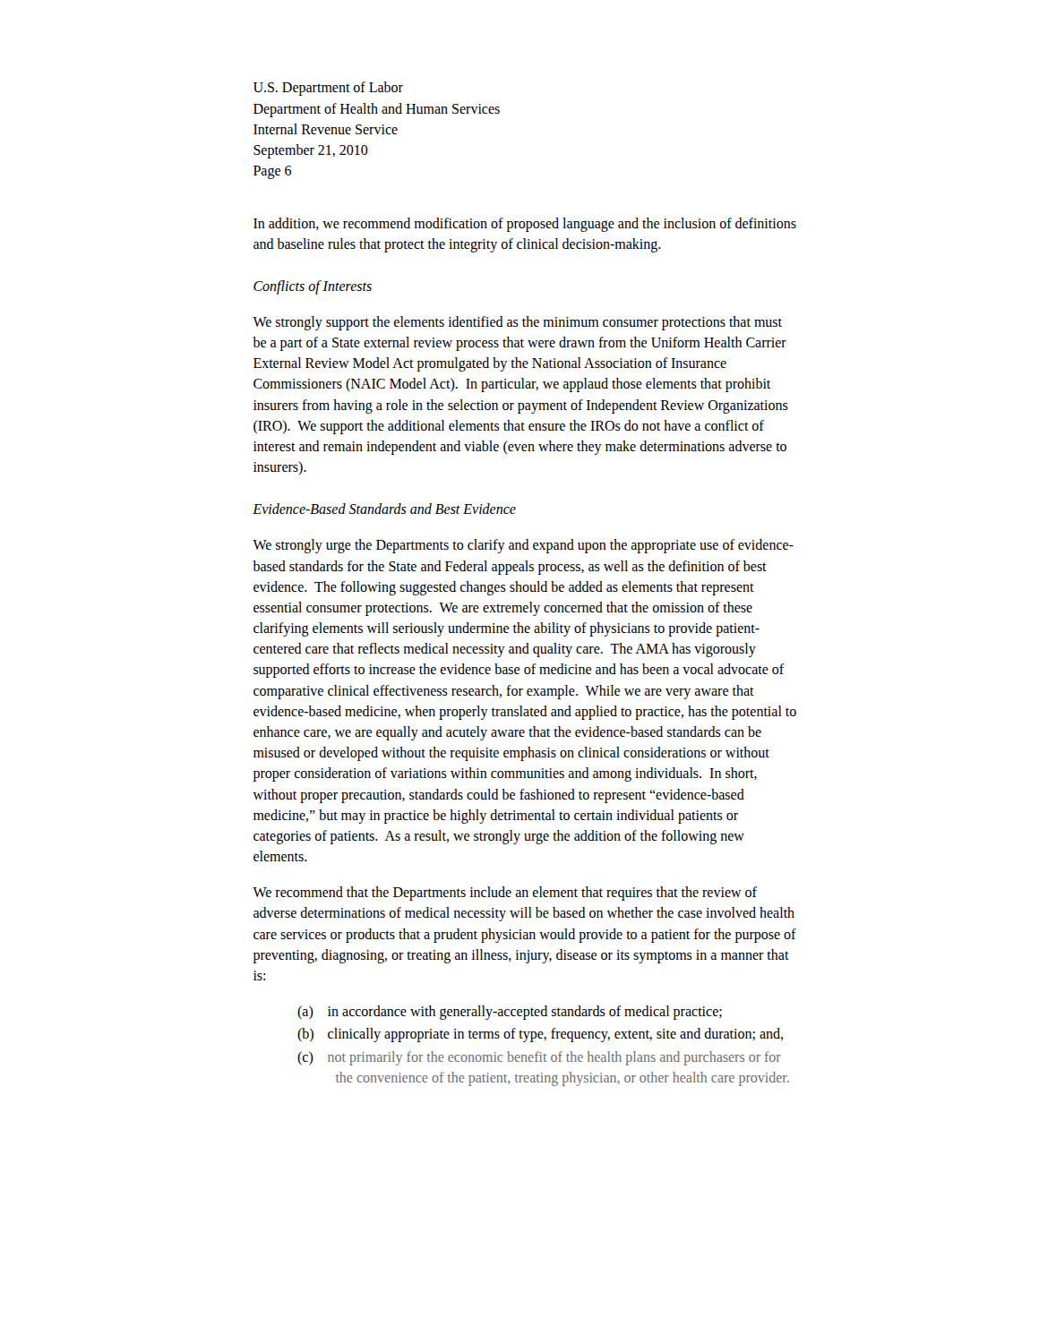U.S. Department of Labor
Department of Health and Human Services
Internal Revenue Service
September 21, 2010
Page 6
In addition, we recommend modification of proposed language and the inclusion of definitions and baseline rules that protect the integrity of clinical decision-making.
Conflicts of Interests
We strongly support the elements identified as the minimum consumer protections that must be a part of a State external review process that were drawn from the Uniform Health Carrier External Review Model Act promulgated by the National Association of Insurance Commissioners (NAIC Model Act). In particular, we applaud those elements that prohibit insurers from having a role in the selection or payment of Independent Review Organizations (IRO). We support the additional elements that ensure the IROs do not have a conflict of interest and remain independent and viable (even where they make determinations adverse to insurers).
Evidence-Based Standards and Best Evidence
We strongly urge the Departments to clarify and expand upon the appropriate use of evidence-based standards for the State and Federal appeals process, as well as the definition of best evidence. The following suggested changes should be added as elements that represent essential consumer protections. We are extremely concerned that the omission of these clarifying elements will seriously undermine the ability of physicians to provide patient-centered care that reflects medical necessity and quality care. The AMA has vigorously supported efforts to increase the evidence base of medicine and has been a vocal advocate of comparative clinical effectiveness research, for example. While we are very aware that evidence-based medicine, when properly translated and applied to practice, has the potential to enhance care, we are equally and acutely aware that the evidence-based standards can be misused or developed without the requisite emphasis on clinical considerations or without proper consideration of variations within communities and among individuals. In short, without proper precaution, standards could be fashioned to represent “evidence-based medicine,” but may in practice be highly detrimental to certain individual patients or categories of patients. As a result, we strongly urge the addition of the following new elements.
We recommend that the Departments include an element that requires that the review of adverse determinations of medical necessity will be based on whether the case involved health care services or products that a prudent physician would provide to a patient for the purpose of preventing, diagnosing, or treating an illness, injury, disease or its symptoms in a manner that is:
(a) in accordance with generally-accepted standards of medical practice;
(b) clinically appropriate in terms of type, frequency, extent, site and duration; and,
(c) not primarily for the economic benefit of the health plans and purchasers or for the convenience of the patient, treating physician, or other health care provider.